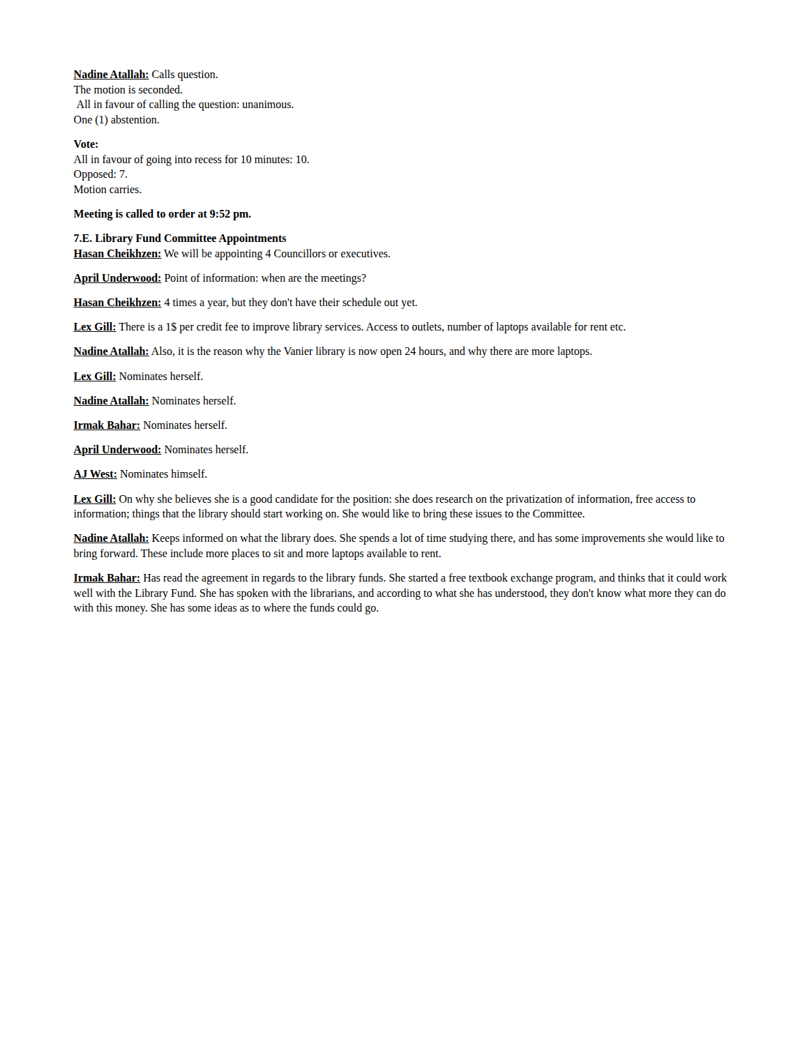Nadine Atallah: Calls question.
The motion is seconded.
All in favour of calling the question: unanimous.
One (1) abstention.
Vote:
All in favour of going into recess for 10 minutes: 10.
Opposed: 7.
Motion carries.
Meeting is called to order at 9:52 pm.
7.E. Library Fund Committee Appointments
Hasan Cheikhzen: We will be appointing 4 Councillors or executives.
April Underwood: Point of information: when are the meetings?
Hasan Cheikhzen: 4 times a year, but they don't have their schedule out yet.
Lex Gill: There is a 1$ per credit fee to improve library services. Access to outlets, number of laptops available for rent etc.
Nadine Atallah: Also, it is the reason why the Vanier library is now open 24 hours, and why there are more laptops.
Lex Gill: Nominates herself.
Nadine Atallah: Nominates herself.
Irmak Bahar: Nominates herself.
April Underwood: Nominates herself.
AJ West: Nominates himself.
Lex Gill: On why she believes she is a good candidate for the position: she does research on the privatization of information, free access to information; things that the library should start working on. She would like to bring these issues to the Committee.
Nadine Atallah: Keeps informed on what the library does. She spends a lot of time studying there, and has some improvements she would like to bring forward. These include more places to sit and more laptops available to rent.
Irmak Bahar: Has read the agreement in regards to the library funds. She started a free textbook exchange program, and thinks that it could work well with the Library Fund. She has spoken with the librarians, and according to what she has understood, they don't know what more they can do with this money. She has some ideas as to where the funds could go.